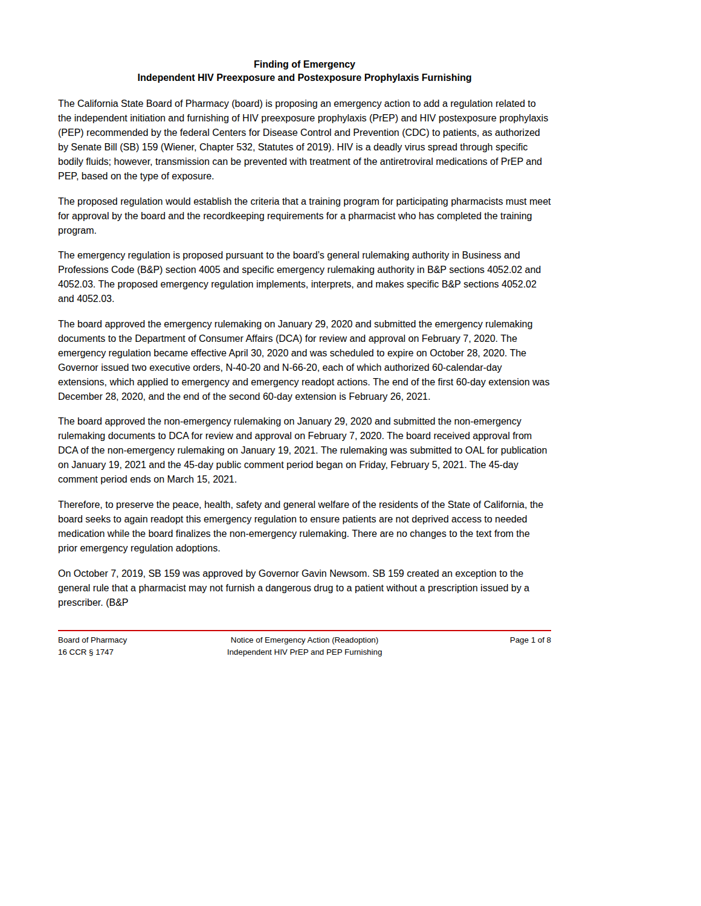Finding of Emergency
Independent HIV Preexposure and Postexposure Prophylaxis Furnishing
The California State Board of Pharmacy (board) is proposing an emergency action to add a regulation related to the independent initiation and furnishing of HIV preexposure prophylaxis (PrEP) and HIV postexposure prophylaxis (PEP) recommended by the federal Centers for Disease Control and Prevention (CDC) to patients, as authorized by Senate Bill (SB) 159 (Wiener, Chapter 532, Statutes of 2019). HIV is a deadly virus spread through specific bodily fluids; however, transmission can be prevented with treatment of the antiretroviral medications of PrEP and PEP, based on the type of exposure.
The proposed regulation would establish the criteria that a training program for participating pharmacists must meet for approval by the board and the recordkeeping requirements for a pharmacist who has completed the training program.
The emergency regulation is proposed pursuant to the board’s general rulemaking authority in Business and Professions Code (B&P) section 4005 and specific emergency rulemaking authority in B&P sections 4052.02 and 4052.03. The proposed emergency regulation implements, interprets, and makes specific B&P sections 4052.02 and 4052.03.
The board approved the emergency rulemaking on January 29, 2020 and submitted the emergency rulemaking documents to the Department of Consumer Affairs (DCA) for review and approval on February 7, 2020. The emergency regulation became effective April 30, 2020 and was scheduled to expire on October 28, 2020. The Governor issued two executive orders, N-40-20 and N-66-20, each of which authorized 60-calendar-day extensions, which applied to emergency and emergency readopt actions. The end of the first 60-day extension was December 28, 2020, and the end of the second 60-day extension is February 26, 2021.
The board approved the non-emergency rulemaking on January 29, 2020 and submitted the non-emergency rulemaking documents to DCA for review and approval on February 7, 2020. The board received approval from DCA of the non-emergency rulemaking on January 19, 2021. The rulemaking was submitted to OAL for publication on January 19, 2021 and the 45-day public comment period began on Friday, February 5, 2021. The 45-day comment period ends on March 15, 2021.
Therefore, to preserve the peace, health, safety and general welfare of the residents of the State of California, the board seeks to again readopt this emergency regulation to ensure patients are not deprived access to needed medication while the board finalizes the non-emergency rulemaking. There are no changes to the text from the prior emergency regulation adoptions.
On October 7, 2019, SB 159 was approved by Governor Gavin Newsom. SB 159 created an exception to the general rule that a pharmacist may not furnish a dangerous drug to a patient without a prescription issued by a prescriber. (B&P
| Board of Pharmacy 16 CCR § 1747 | Notice of Emergency Action (Readoption) Independent HIV PrEP and PEP Furnishing | Page 1 of 8 |